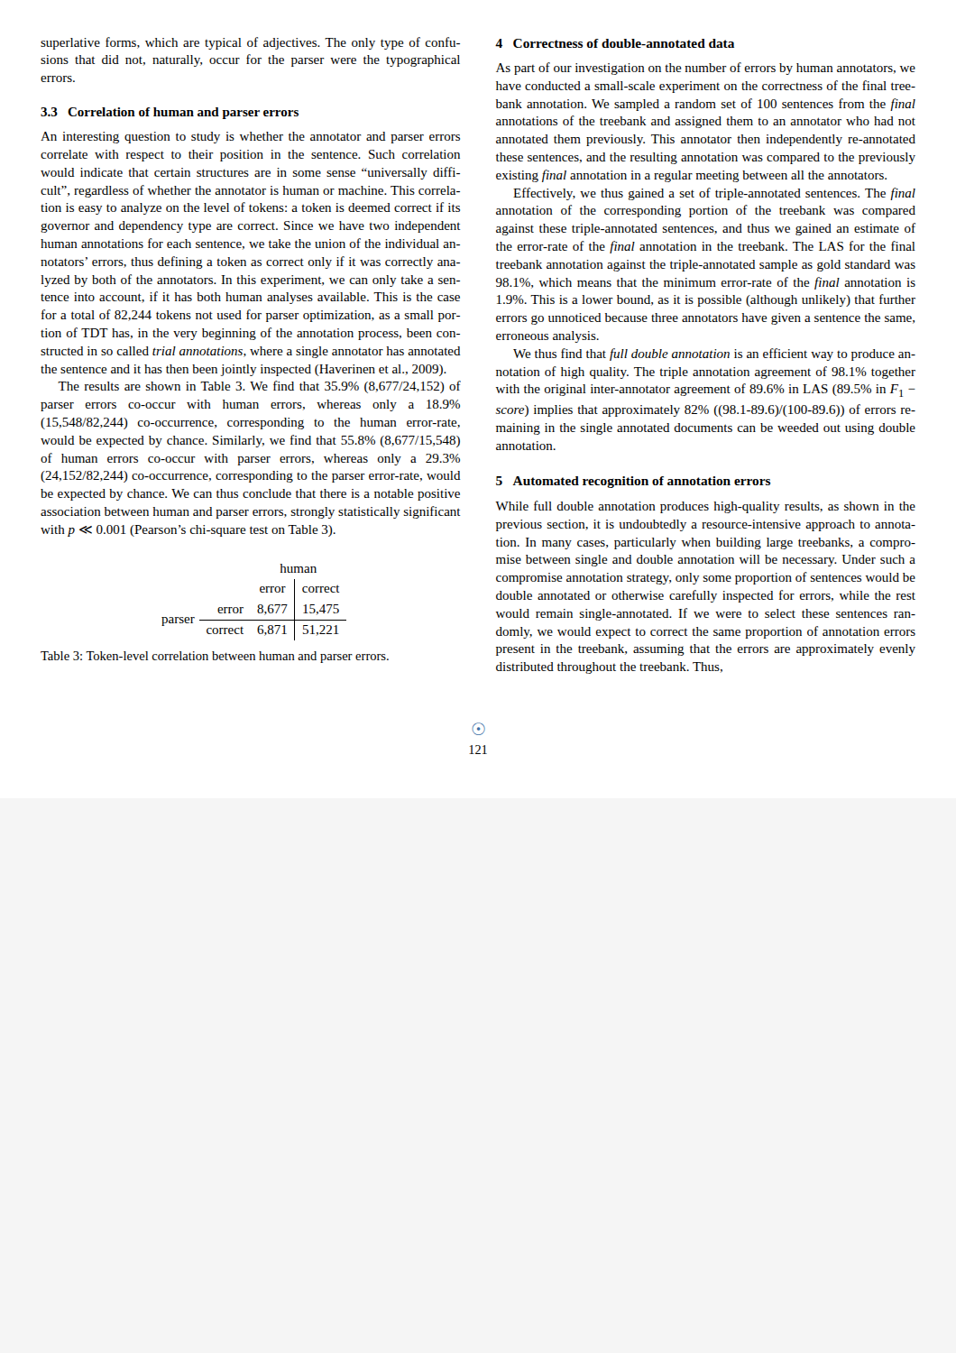superlative forms, which are typical of adjectives. The only type of confusions that did not, naturally, occur for the parser were the typographical errors.
3.3 Correlation of human and parser errors
An interesting question to study is whether the annotator and parser errors correlate with respect to their position in the sentence. Such correlation would indicate that certain structures are in some sense “universally difficult”, regardless of whether the annotator is human or machine. This correlation is easy to analyze on the level of tokens: a token is deemed correct if its governor and dependency type are correct. Since we have two independent human annotations for each sentence, we take the union of the individual annotators’ errors, thus defining a token as correct only if it was correctly analyzed by both of the annotators. In this experiment, we can only take a sentence into account, if it has both human analyses available. This is the case for a total of 82,244 tokens not used for parser optimization, as a small portion of TDT has, in the very beginning of the annotation process, been constructed in so called trial annotations, where a single annotator has annotated the sentence and it has then been jointly inspected (Haverinen et al., 2009).
The results are shown in Table 3. We find that 35.9% (8,677/24,152) of parser errors co-occur with human errors, whereas only a 18.9% (15,548/82,244) co-occurrence, corresponding to the human error-rate, would be expected by chance. Similarly, we find that 55.8% (8,677/15,548) of human errors co-occur with parser errors, whereas only a 29.3% (24,152/82,244) co-occurrence, corresponding to the parser error-rate, would be expected by chance. We can thus conclude that there is a notable positive association between human and parser errors, strongly statistically significant with p ≪ 0.001 (Pearson’s chi-square test on Table 3).
| | | human |
| | | error | correct |
| parser | error | 8,677 | 15,475 |
| correct | 6,871 | 51,221 |
Table 3: Token-level correlation between human and parser errors.
4 Correctness of double-annotated data
As part of our investigation on the number of errors by human annotators, we have conducted a small-scale experiment on the correctness of the final treebank annotation. We sampled a random set of 100 sentences from the final annotations of the treebank and assigned them to an annotator who had not annotated them previously. This annotator then independently re-annotated these sentences, and the resulting annotation was compared to the previously existing final annotation in a regular meeting between all the annotators.
Effectively, we thus gained a set of triple-annotated sentences. The final annotation of the corresponding portion of the treebank was compared against these triple-annotated sentences, and thus we gained an estimate of the error-rate of the final annotation in the treebank. The LAS for the final treebank annotation against the triple-annotated sample as gold standard was 98.1%, which means that the minimum error-rate of the final annotation is 1.9%. This is a lower bound, as it is possible (although unlikely) that further errors go unnoticed because three annotators have given a sentence the same, erroneous analysis.
We thus find that full double annotation is an efficient way to produce annotation of high quality. The triple annotation agreement of 98.1% together with the original inter-annotator agreement of 89.6% in LAS (89.5% in F1 − score) implies that approximately 82% ((98.1-89.6)/(100-89.6)) of errors remaining in the single annotated documents can be weeded out using double annotation.
5 Automated recognition of annotation errors
While full double annotation produces high-quality results, as shown in the previous section, it is undoubtedly a resource-intensive approach to annotation. In many cases, particularly when building large treebanks, a compromise between single and double annotation will be necessary. Under such a compromise annotation strategy, only some proportion of sentences would be double annotated or otherwise carefully inspected for errors, while the rest would remain single-annotated. If we were to select these sentences randomly, we would expect to correct the same proportion of annotation errors present in the treebank, assuming that the errors are approximately evenly distributed throughout the treebank. Thus,
☉ 121